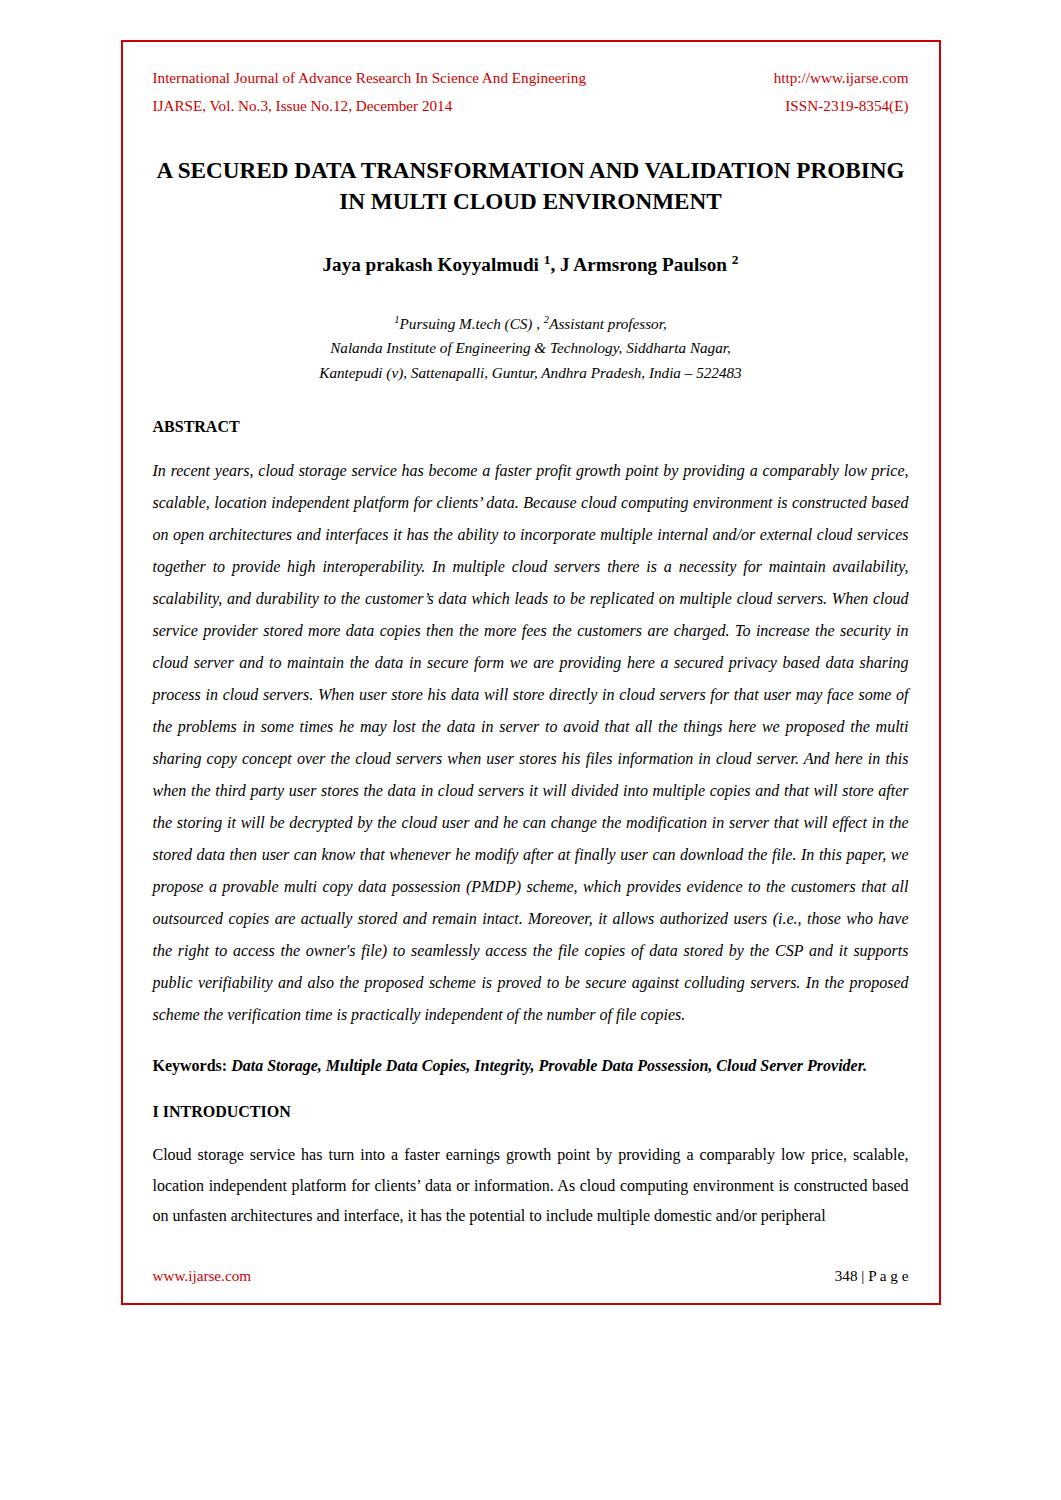International Journal of Advance Research In Science And Engineering http://www.ijarse.com
IJARSE, Vol. No.3, Issue No.12, December 2014 ISSN-2319-8354(E)
A Secured Data Transformation and Validation Probing in Multi Cloud Environment
Jaya prakash Koyyalmudi 1, J Armsrong Paulson 2
1Pursuing M.tech (CS) , 2Assistant professor,
Nalanda Institute of Engineering & Technology, Siddharta Nagar,
Kantepudi (v), Sattenapalli, Guntur, Andhra Pradesh, India – 522483
ABSTRACT
In recent years, cloud storage service has become a faster profit growth point by providing a comparably low price, scalable, location independent platform for clients’ data. Because cloud computing environment is constructed based on open architectures and interfaces it has the ability to incorporate multiple internal and/or external cloud services together to provide high interoperability. In multiple cloud servers there is a necessity for maintain availability, scalability, and durability to the customer’s data which leads to be replicated on multiple cloud servers. When cloud service provider stored more data copies then the more fees the customers are charged. To increase the security in cloud server and to maintain the data in secure form we are providing here a secured privacy based data sharing process in cloud servers. When user store his data will store directly in cloud servers for that user may face some of the problems in some times he may lost the data in server to avoid that all the things here we proposed the multi sharing copy concept over the cloud servers when user stores his files information in cloud server. And here in this when the third party user stores the data in cloud servers it will divided into multiple copies and that will store after the storing it will be decrypted by the cloud user and he can change the modification in server that will effect in the stored data then user can know that whenever he modify after at finally user can download the file. In this paper, we propose a provable multi copy data possession (PMDP) scheme, which provides evidence to the customers that all outsourced copies are actually stored and remain intact. Moreover, it allows authorized users (i.e., those who have the right to access the owner's file) to seamlessly access the file copies of data stored by the CSP and it supports public verifiability and also the proposed scheme is proved to be secure against colluding servers. In the proposed scheme the verification time is practically independent of the number of file copies.
Keywords: Data Storage, Multiple Data Copies, Integrity, Provable Data Possession, Cloud Server Provider.
I INTRODUCTION
Cloud storage service has turn into a faster earnings growth point by providing a comparably low price, scalable, location independent platform for clients’ data or information. As cloud computing environment is constructed based on unfasten architectures and interface, it has the potential to include multiple domestic and/or peripheral
www.ijarse.com 348 | P a g e